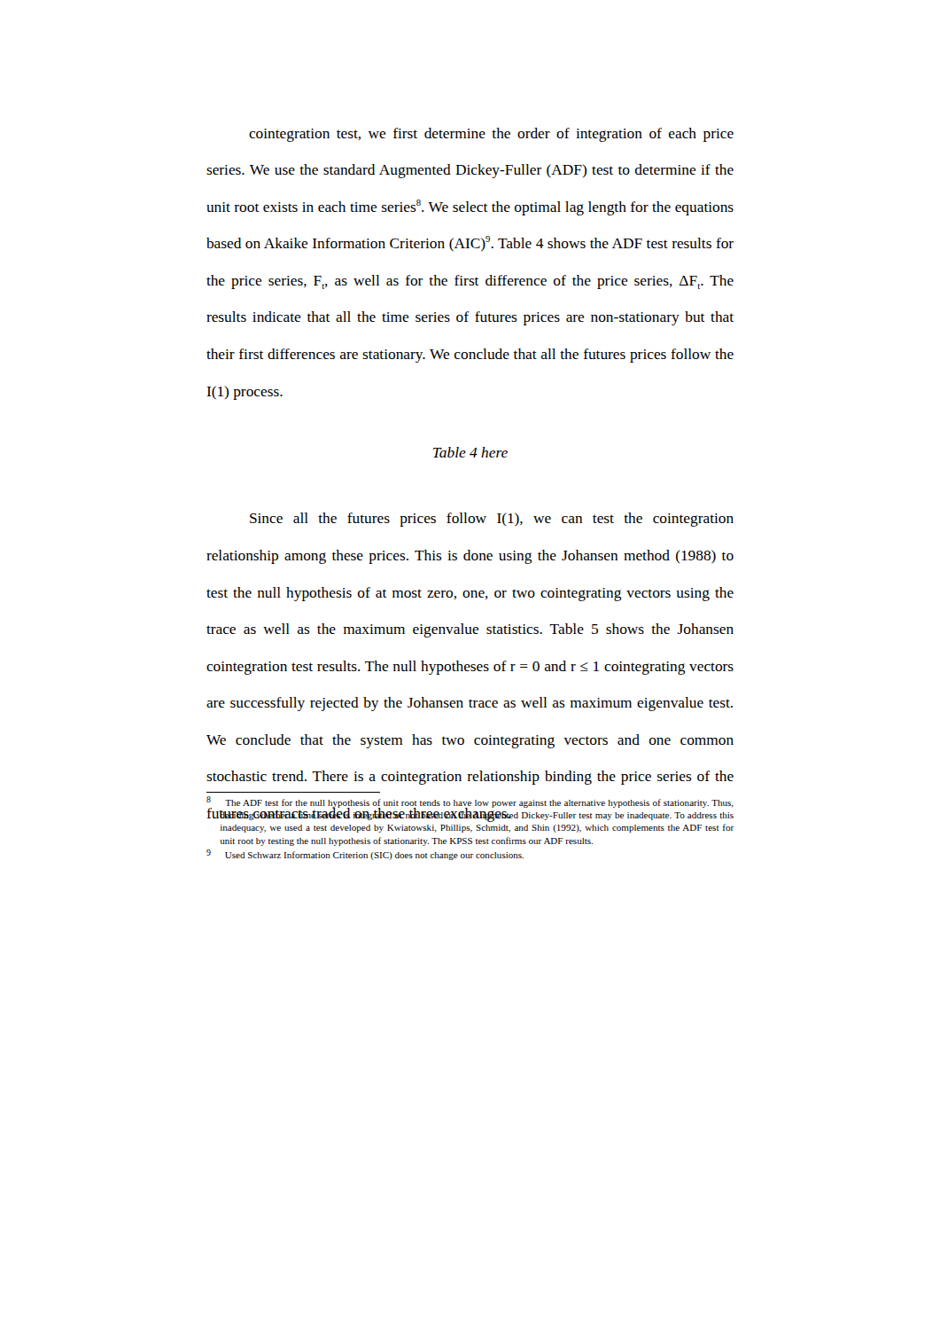cointegration test, we first determine the order of integration of each price series. We use the standard Augmented Dickey-Fuller (ADF) test to determine if the unit root exists in each time series8. We select the optimal lag length for the equations based on Akaike Information Criterion (AIC)9. Table 4 shows the ADF test results for the price series, Ft, as well as for the first difference of the price series, ΔFt. The results indicate that all the time series of futures prices are non-stationary but that their first differences are stationary. We conclude that all the futures prices follow the I(1) process.
Table 4 here
Since all the futures prices follow I(1), we can test the cointegration relationship among these prices. This is done using the Johansen method (1988) to test the null hypothesis of at most zero, one, or two cointegrating vectors using the trace as well as the maximum eigenvalue statistics. Table 5 shows the Johansen cointegration test results. The null hypotheses of r = 0 and r ≤ 1 cointegrating vectors are successfully rejected by the Johansen trace as well as maximum eigenvalue test. We conclude that the system has two cointegrating vectors and one common stochastic trend. There is a cointegration relationship binding the price series of the futures contracts traded on these three exchanges.
8 The ADF test for the null hypothesis of unit root tends to have low power against the alternative hypothesis of stationarity. Thus, deciding whether a time series is integrated or not based on the Augmented Dickey-Fuller test may be inadequate. To address this inadequacy, we used a test developed by Kwiatowski, Phillips, Schmidt, and Shin (1992), which complements the ADF test for unit root by testing the null hypothesis of stationarity. The KPSS test confirms our ADF results.
9 Used Schwarz Information Criterion (SIC) does not change our conclusions.